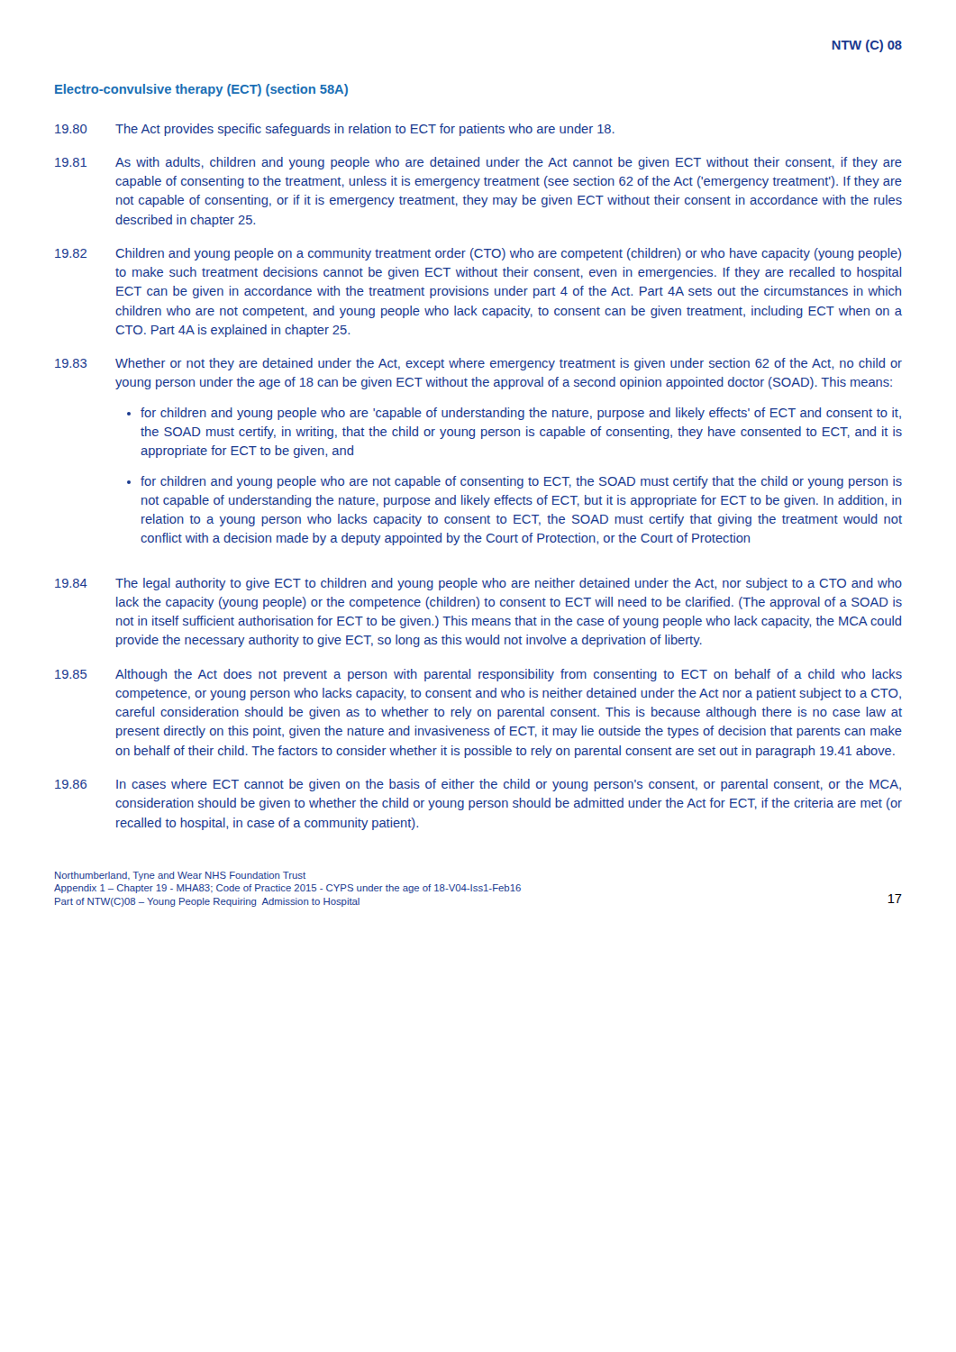NTW (C) 08
Electro-convulsive therapy (ECT) (section 58A)
19.80
The Act provides specific safeguards in relation to ECT for patients who are under 18.
19.81
As with adults, children and young people who are detained under the Act cannot be given ECT without their consent, if they are capable of consenting to the treatment, unless it is emergency treatment (see section 62 of the Act ('emergency treatment'). If they are not capable of consenting, or if it is emergency treatment, they may be given ECT without their consent in accordance with the rules described in chapter 25.
19.82
Children and young people on a community treatment order (CTO) who are competent (children) or who have capacity (young people) to make such treatment decisions cannot be given ECT without their consent, even in emergencies. If they are recalled to hospital ECT can be given in accordance with the treatment provisions under part 4 of the Act. Part 4A sets out the circumstances in which children who are not competent, and young people who lack capacity, to consent can be given treatment, including ECT when on a CTO. Part 4A is explained in chapter 25.
19.83
Whether or not they are detained under the Act, except where emergency treatment is given under section 62 of the Act, no child or young person under the age of 18 can be given ECT without the approval of a second opinion appointed doctor (SOAD). This means:
for children and young people who are 'capable of understanding the nature, purpose and likely effects' of ECT and consent to it, the SOAD must certify, in writing, that the child or young person is capable of consenting, they have consented to ECT, and it is appropriate for ECT to be given, and
for children and young people who are not capable of consenting to ECT, the SOAD must certify that the child or young person is not capable of understanding the nature, purpose and likely effects of ECT, but it is appropriate for ECT to be given. In addition, in relation to a young person who lacks capacity to consent to ECT, the SOAD must certify that giving the treatment would not conflict with a decision made by a deputy appointed by the Court of Protection, or the Court of Protection
19.84
The legal authority to give ECT to children and young people who are neither detained under the Act, nor subject to a CTO and who lack the capacity (young people) or the competence (children) to consent to ECT will need to be clarified. (The approval of a SOAD is not in itself sufficient authorisation for ECT to be given.) This means that in the case of young people who lack capacity, the MCA could provide the necessary authority to give ECT, so long as this would not involve a deprivation of liberty.
19.85
Although the Act does not prevent a person with parental responsibility from consenting to ECT on behalf of a child who lacks competence, or young person who lacks capacity, to consent and who is neither detained under the Act nor a patient subject to a CTO, careful consideration should be given as to whether to rely on parental consent. This is because although there is no case law at present directly on this point, given the nature and invasiveness of ECT, it may lie outside the types of decision that parents can make on behalf of their child. The factors to consider whether it is possible to rely on parental consent are set out in paragraph 19.41 above.
19.86
In cases where ECT cannot be given on the basis of either the child or young person's consent, or parental consent, or the MCA, consideration should be given to whether the child or young person should be admitted under the Act for ECT, if the criteria are met (or recalled to hospital, in case of a community patient).
Northumberland, Tyne and Wear NHS Foundation Trust
Appendix 1 – Chapter 19 - MHA83; Code of Practice 2015 - CYPS under the age of 18-V04-Iss1-Feb16
Part of NTW(C)08 – Young People Requiring Admission to Hospital
17